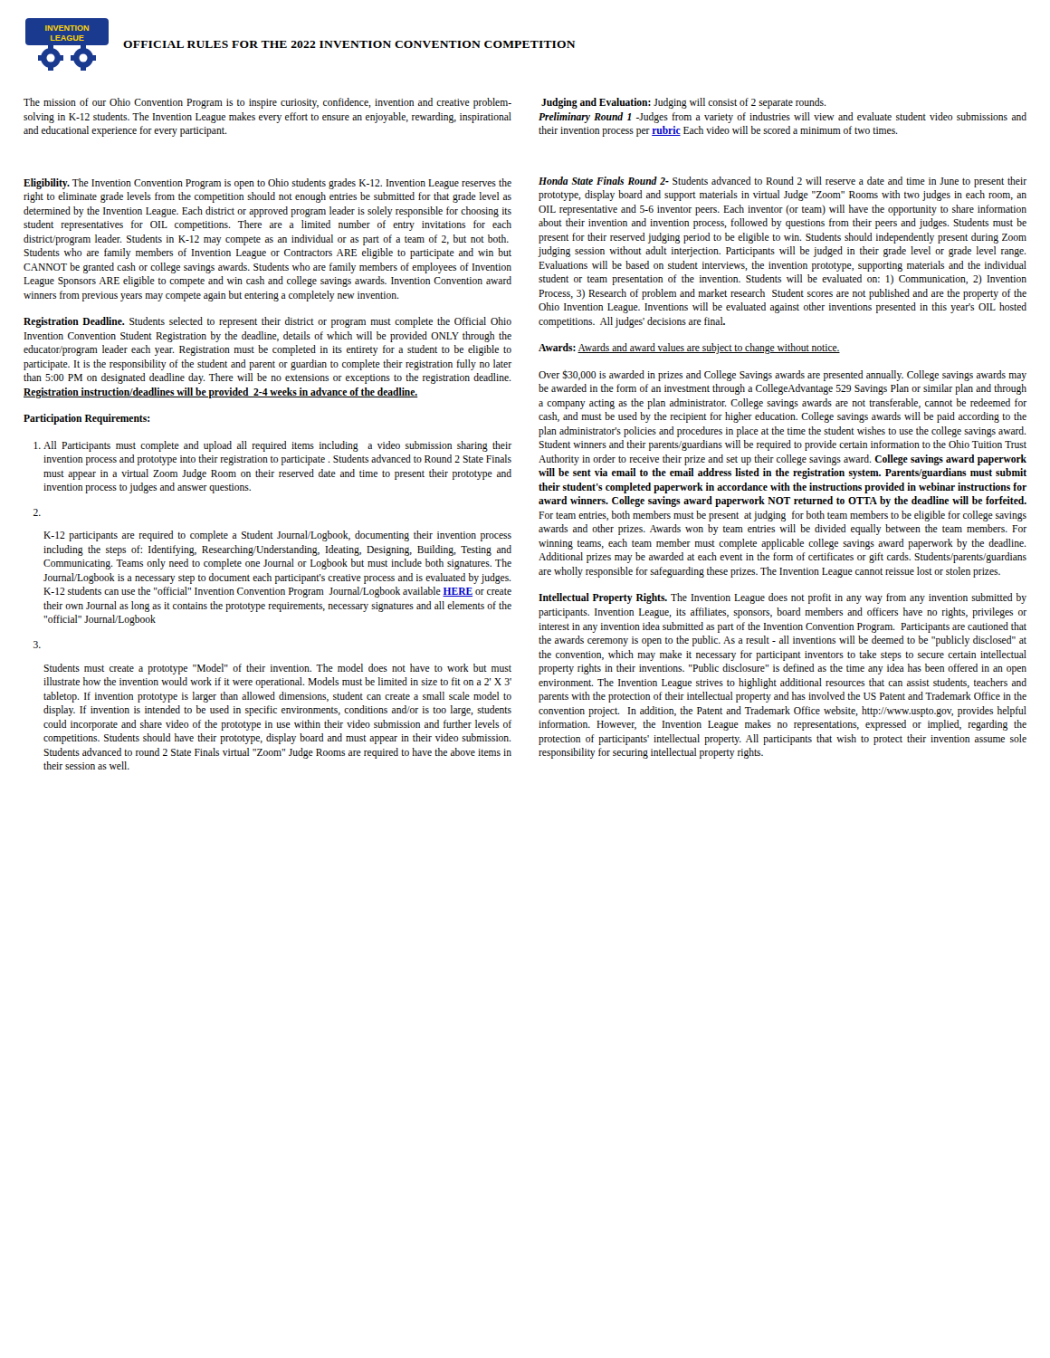INVENTION LEAGUE
OFFICIAL RULES FOR THE 2022 INVENTION CONVENTION COMPETITION
The mission of our Ohio Convention Program is to inspire curiosity, confidence, invention and creative problem-solving in K-12 students. The Invention League makes every effort to ensure an enjoyable, rewarding, inspirational and educational experience for every participant.
Eligibility. The Invention Convention Program is open to Ohio students grades K-12. Invention League reserves the right to eliminate grade levels from the competition should not enough entries be submitted for that grade level as determined by the Invention League. Each district or approved program leader is solely responsible for choosing its student representatives for OIL competitions. There are a limited number of entry invitations for each district/program leader. Students in K-12 may compete as an individual or as part of a team of 2, but not both. Students who are family members of Invention League or Contractors ARE eligible to participate and win but CANNOT be granted cash or college savings awards. Students who are family members of employees of Invention League Sponsors ARE eligible to compete and win cash and college savings awards. Invention Convention award winners from previous years may compete again but entering a completely new invention.
Registration Deadline. Students selected to represent their district or program must complete the Official Ohio Invention Convention Student Registration by the deadline, details of which will be provided ONLY through the educator/program leader each year. Registration must be completed in its entirety for a student to be eligible to participate. It is the responsibility of the student and parent or guardian to complete their registration fully no later than 5:00 PM on designated deadline day. There will be no extensions or exceptions to the registration deadline. Registration instruction/deadlines will be provided 2-4 weeks in advance of the deadline.
Participation Requirements:
All Participants must complete and upload all required items including a video submission sharing their invention process and prototype into their registration to participate . Students advanced to Round 2 State Finals must appear in a virtual Zoom Judge Room on their reserved date and time to present their prototype and invention process to judges and answer questions.
K-12 participants are required to complete a Student Journal/Logbook, documenting their invention process including the steps of: Identifying, Researching/Understanding, Ideating, Designing, Building, Testing and Communicating. Teams only need to complete one Journal or Logbook but must include both signatures. The Journal/Logbook is a necessary step to document each participant's creative process and is evaluated by judges. K-12 students can use the "official" Invention Convention Program Journal/Logbook available HERE or create their own Journal as long as it contains the prototype requirements, necessary signatures and all elements of the "official" Journal/Logbook
Students must create a prototype "Model" of their invention. The model does not have to work but must illustrate how the invention would work if it were operational. Models must be limited in size to fit on a 2' X 3' tabletop. If invention prototype is larger than allowed dimensions, student can create a small scale model to display. If invention is intended to be used in specific environments, conditions and/or is too large, students could incorporate and share video of the prototype in use within their video submission and further levels of competitions. Students should have their prototype, display board and must appear in their video submission. Students advanced to round 2 State Finals virtual "Zoom" Judge Rooms are required to have the above items in their session as well.
Judging and Evaluation: Judging will consist of 2 separate rounds.
Preliminary Round 1 -Judges from a variety of industries will view and evaluate student video submissions and their invention process per rubric Each video will be scored a minimum of two times.
Honda State Finals Round 2- Students advanced to Round 2 will reserve a date and time in June to present their prototype, display board and support materials in virtual Judge "Zoom" Rooms with two judges in each room, an OIL representative and 5-6 inventor peers. Each inventor (or team) will have the opportunity to share information about their invention and invention process, followed by questions from their peers and judges. Students must be present for their reserved judging period to be eligible to win. Students should independently present during Zoom judging session without adult interjection. Participants will be judged in their grade level or grade level range. Evaluations will be based on student interviews, the invention prototype, supporting materials and the individual student or team presentation of the invention. Students will be evaluated on: 1) Communication, 2) Invention Process, 3) Research of problem and market research Student scores are not published and are the property of the Ohio Invention League. Inventions will be evaluated against other inventions presented in this year's OIL hosted competitions. All judges' decisions are final.
Awards: Awards and award values are subject to change without notice.
Over $30,000 is awarded in prizes and College Savings awards are presented annually. College savings awards may be awarded in the form of an investment through a CollegeAdvantage 529 Savings Plan or similar plan and through a company acting as the plan administrator. College savings awards are not transferable, cannot be redeemed for cash, and must be used by the recipient for higher education. College savings awards will be paid according to the plan administrator's policies and procedures in place at the time the student wishes to use the college savings award. Student winners and their parents/guardians will be required to provide certain information to the Ohio Tuition Trust Authority in order to receive their prize and set up their college savings award. College savings award paperwork will be sent via email to the email address listed in the registration system. Parents/guardians must submit their student's completed paperwork in accordance with the instructions provided in webinar instructions for award winners. College savings award paperwork NOT returned to OTTA by the deadline will be forfeited. For team entries, both members must be present at judging for both team members to be eligible for college savings awards and other prizes. Awards won by team entries will be divided equally between the team members. For winning teams, each team member must complete applicable college savings award paperwork by the deadline. Additional prizes may be awarded at each event in the form of certificates or gift cards. Students/parents/guardians are wholly responsible for safeguarding these prizes. The Invention League cannot reissue lost or stolen prizes.
Intellectual Property Rights. The Invention League does not profit in any way from any invention submitted by participants. Invention League, its affiliates, sponsors, board members and officers have no rights, privileges or interest in any invention idea submitted as part of the Invention Convention Program. Participants are cautioned that the awards ceremony is open to the public. As a result - all inventions will be deemed to be "publicly disclosed" at the convention, which may make it necessary for participant inventors to take steps to secure certain intellectual property rights in their inventions. "Public disclosure" is defined as the time any idea has been offered in an open environment. The Invention League strives to highlight additional resources that can assist students, teachers and parents with the protection of their intellectual property and has involved the US Patent and Trademark Office in the convention project. In addition, the Patent and Trademark Office website, http://www.uspto.gov, provides helpful information. However, the Invention League makes no representations, expressed or implied, regarding the protection of participants' intellectual property. All participants that wish to protect their invention assume sole responsibility for securing intellectual property rights.